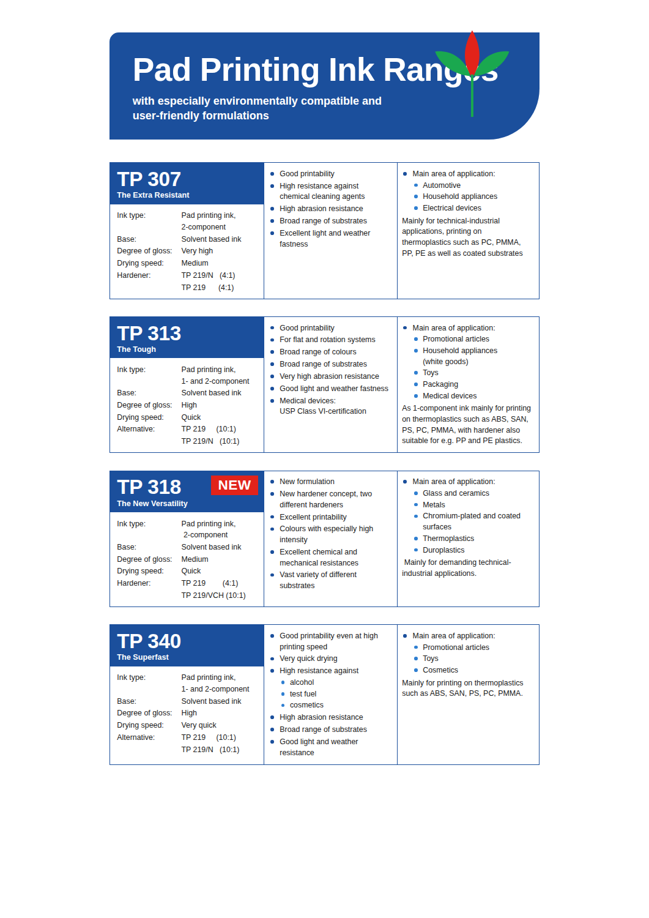Pad Printing Ink Ranges
with especially environmentally compatible and
user-friendly formulations
TP 307
The Extra Resistant
| Ink type: | Pad printing ink, 2-component |
| Base: | Solvent based ink |
| Degree of gloss: | Very high |
| Drying speed: | Medium |
| Hardener: | TP 219/N (4:1) |
| | TP 219 (4:1) |
Good printability
High resistance against chemical cleaning agents
High abrasion resistance
Broad range of substrates
Excellent light and weather fastness
Main area of application:
Automotive
Household appliances
Electrical devices
Mainly for technical-industrial applications, printing on thermoplastics such as PC, PMMA, PP, PE as well as coated substrates
TP 313
The Tough
| Ink type: | Pad printing ink, 1- and 2-component |
| Base: | Solvent based ink |
| Degree of gloss: | High |
| Drying speed: | Quick |
| Alternative: | TP 219 (10:1) |
| | TP 219/N (10:1) |
Good printability
For flat and rotation systems
Broad range of colours
Broad range of substrates
Very high abrasion resistance
Good light and weather fastness
Medical devices:
USP Class VI-certification
Main area of application:
Promotional articles
Household appliances
(white goods)
Toys
Packaging
Medical devices
As 1-component ink mainly for printing on thermoplastics such as ABS, SAN, PS, PC, PMMA, with hardener also suitable for e.g. PP and PE plastics.
TP 318
The New Versatility
NEW
| Ink type: | Pad printing ink, 2-component |
| Base: | Solvent based ink |
| Degree of gloss: | Medium |
| Drying speed: | Quick |
| Hardener: | TP 219 (4:1) |
| | TP 219/VCH (10:1) |
New formulation
New hardener concept, two different hardeners
Excellent printability
Colours with especially high intensity
Excellent chemical and mechanical resistances
Vast variety of different substrates
Main area of application:
Glass and ceramics
Metals
Chromium-plated and coated surfaces
Thermoplastics
Duroplastics
Mainly for demanding technical-industrial applications.
TP 340
The Superfast
| Ink type: | Pad printing ink, 1- and 2-component |
| Base: | Solvent based ink |
| Degree of gloss: | High |
| Drying speed: | Very quick |
| Alternative: | TP 219 (10:1) |
| | TP 219/N (10:1) |
Good printability even at high printing speed
Very quick drying
High resistance against
alcohol
test fuel
cosmetics
High abrasion resistance
Broad range of substrates
Good light and weather resistance
Main area of application:
Promotional articles
Toys
Cosmetics
Mainly for printing on thermoplastics such as ABS, SAN, PS, PC, PMMA.